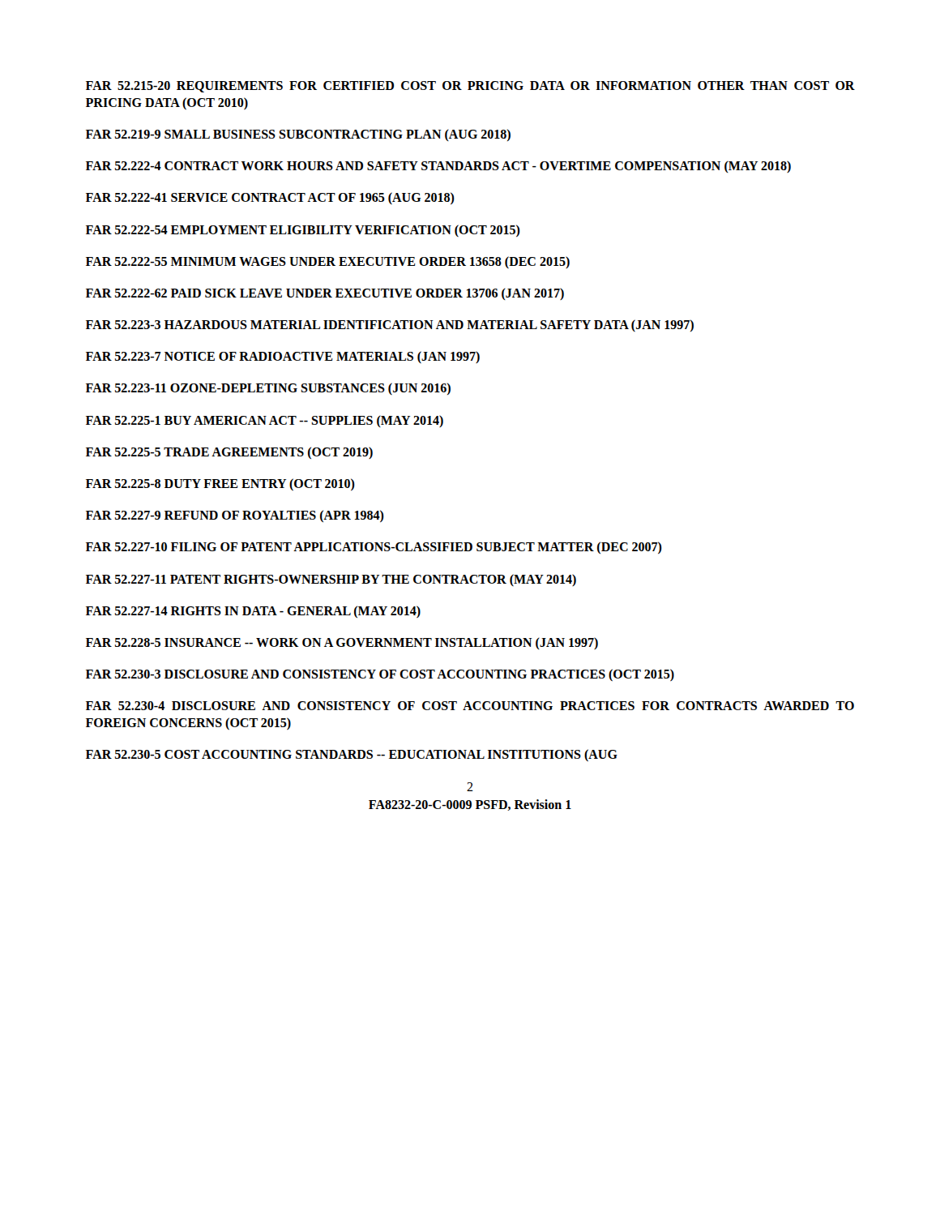FAR 52.215-20 REQUIREMENTS FOR CERTIFIED COST OR PRICING DATA OR INFORMATION OTHER THAN COST OR PRICING DATA (OCT 2010)
FAR 52.219-9 SMALL BUSINESS SUBCONTRACTING PLAN (AUG 2018)
FAR 52.222-4 CONTRACT WORK HOURS AND SAFETY STANDARDS ACT - OVERTIME COMPENSATION (MAY 2018)
FAR 52.222-41 SERVICE CONTRACT ACT OF 1965 (AUG 2018)
FAR 52.222-54 EMPLOYMENT ELIGIBILITY VERIFICATION (OCT 2015)
FAR 52.222-55 MINIMUM WAGES UNDER EXECUTIVE ORDER 13658 (DEC 2015)
FAR 52.222-62 PAID SICK LEAVE UNDER EXECUTIVE ORDER 13706 (JAN 2017)
FAR 52.223-3 HAZARDOUS MATERIAL IDENTIFICATION AND MATERIAL SAFETY DATA (JAN 1997)
FAR 52.223-7 NOTICE OF RADIOACTIVE MATERIALS (JAN 1997)
FAR 52.223-11 OZONE-DEPLETING SUBSTANCES (JUN 2016)
FAR 52.225-1 BUY AMERICAN ACT -- SUPPLIES (MAY 2014)
FAR 52.225-5 TRADE AGREEMENTS (OCT 2019)
FAR 52.225-8 DUTY FREE ENTRY (OCT 2010)
FAR 52.227-9 REFUND OF ROYALTIES (APR 1984)
FAR 52.227-10 FILING OF PATENT APPLICATIONS-CLASSIFIED SUBJECT MATTER (DEC 2007)
FAR 52.227-11 PATENT RIGHTS-OWNERSHIP BY THE CONTRACTOR (MAY 2014)
FAR 52.227-14 RIGHTS IN DATA - GENERAL (MAY 2014)
FAR 52.228-5 INSURANCE -- WORK ON A GOVERNMENT INSTALLATION (JAN 1997)
FAR 52.230-3 DISCLOSURE AND CONSISTENCY OF COST ACCOUNTING PRACTICES (OCT 2015)
FAR 52.230-4 DISCLOSURE AND CONSISTENCY OF COST ACCOUNTING PRACTICES FOR CONTRACTS AWARDED TO FOREIGN CONCERNS (OCT 2015)
FAR 52.230-5 COST ACCOUNTING STANDARDS -- EDUCATIONAL INSTITUTIONS (AUG
2
FA8232-20-C-0009 PSFD, Revision 1